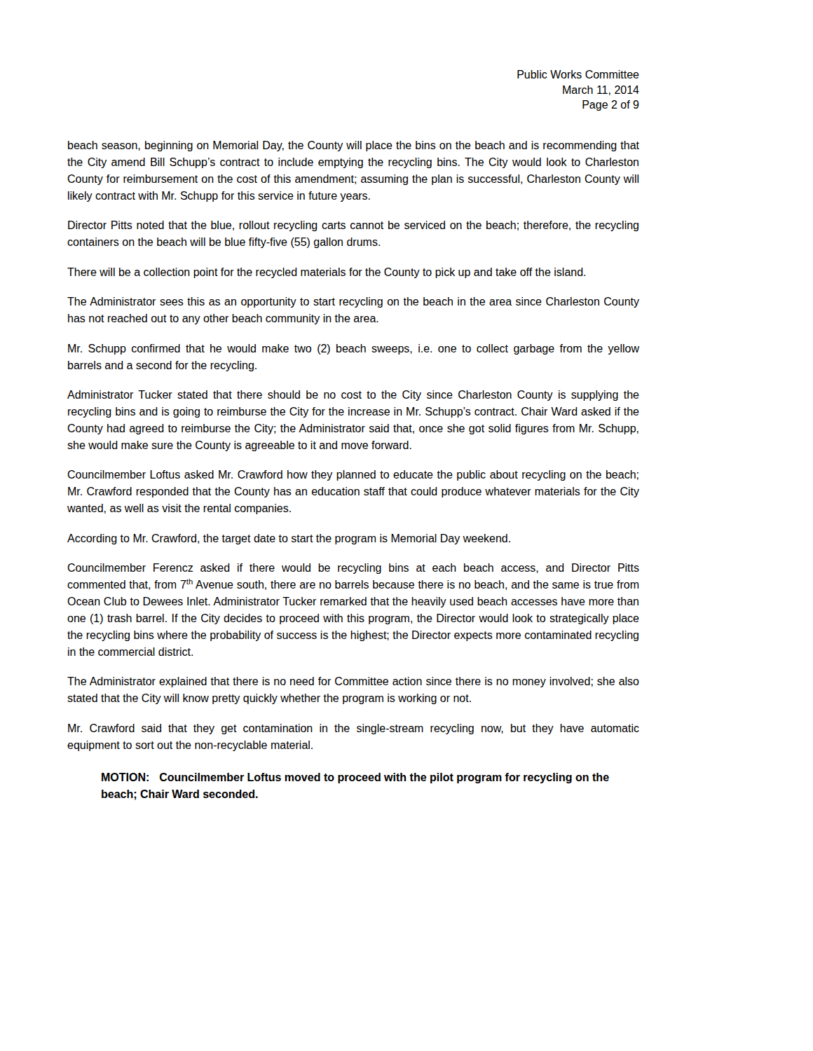Public Works Committee
March 11, 2014
Page 2 of 9
beach season, beginning on Memorial Day, the County will place the bins on the beach and is recommending that the City amend Bill Schupp’s contract to include emptying the recycling bins. The City would look to Charleston County for reimbursement on the cost of this amendment; assuming the plan is successful, Charleston County will likely contract with Mr. Schupp for this service in future years.
Director Pitts noted that the blue, rollout recycling carts cannot be serviced on the beach; therefore, the recycling containers on the beach will be blue fifty-five (55) gallon drums.
There will be a collection point for the recycled materials for the County to pick up and take off the island.
The Administrator sees this as an opportunity to start recycling on the beach in the area since Charleston County has not reached out to any other beach community in the area.
Mr. Schupp confirmed that he would make two (2) beach sweeps, i.e. one to collect garbage from the yellow barrels and a second for the recycling.
Administrator Tucker stated that there should be no cost to the City since Charleston County is supplying the recycling bins and is going to reimburse the City for the increase in Mr. Schupp’s contract. Chair Ward asked if the County had agreed to reimburse the City; the Administrator said that, once she got solid figures from Mr. Schupp, she would make sure the County is agreeable to it and move forward.
Councilmember Loftus asked Mr. Crawford how they planned to educate the public about recycling on the beach; Mr. Crawford responded that the County has an education staff that could produce whatever materials for the City wanted, as well as visit the rental companies.
According to Mr. Crawford, the target date to start the program is Memorial Day weekend.
Councilmember Ferencz asked if there would be recycling bins at each beach access, and Director Pitts commented that, from 7th Avenue south, there are no barrels because there is no beach, and the same is true from Ocean Club to Dewees Inlet. Administrator Tucker remarked that the heavily used beach accesses have more than one (1) trash barrel. If the City decides to proceed with this program, the Director would look to strategically place the recycling bins where the probability of success is the highest; the Director expects more contaminated recycling in the commercial district.
The Administrator explained that there is no need for Committee action since there is no money involved; she also stated that the City will know pretty quickly whether the program is working or not.
Mr. Crawford said that they get contamination in the single-stream recycling now, but they have automatic equipment to sort out the non-recyclable material.
MOTION: Councilmember Loftus moved to proceed with the pilot program for recycling on the beach; Chair Ward seconded.